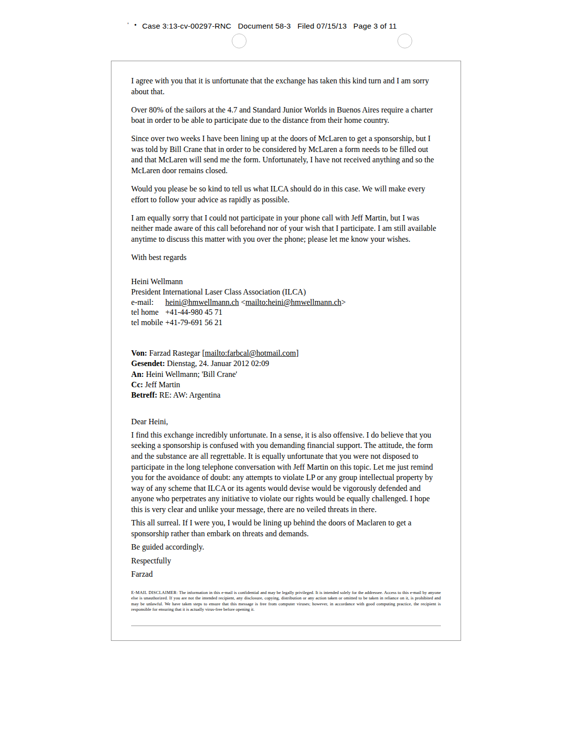' • Case 3:13-cv-00297-RNC Document 58-3 Filed 07/15/13 Page 3 of 11
I agree with you that it is unfortunate that the exchange has taken this kind turn and I am sorry about that.
Over 80% of the sailors at the 4.7 and Standard Junior Worlds in Buenos Aires require a charter boat in order to be able to participate due to the distance from their home country.
Since over two weeks I have been lining up at the doors of McLaren to get a sponsorship, but I was told by Bill Crane that in order to be considered by McLaren a form needs to be filled out and that McLaren will send me the form. Unfortunately, I have not received anything and so the McLaren door remains closed.
Would you please be so kind to tell us what ILCA should do in this case. We will make every effort to follow your advice as rapidly as possible.
I am equally sorry that I could not participate in your phone call with Jeff Martin, but I was neither made aware of this call beforehand nor of your wish that I participate. I am still available anytime to discuss this matter with you over the phone; please let me know your wishes.
With best regards
Heini Wellmann
President International Laser Class Association (ILCA)
e-mail: heini@hmwellmann.ch <mailto:heini@hmwellmann.ch>
tel home+41-44-980 45 71
tel mobile+41-79-691 56 21
Von: Farzad Rastegar [mailto:farbcal@hotmail.com]
Gesendet: Dienstag, 24. Januar 2012 02:09
An: Heini Wellmann; 'Bill Crane'
Cc: Jeff Martin
Betreff: RE: AW: Argentina
Dear Heini,
I find this exchange incredibly unfortunate. In a sense, it is also offensive. I do believe that you seeking a sponsorship is confused with you demanding financial support. The attitude, the form and the substance are all regrettable. It is equally unfortunate that you were not disposed to participate in the long telephone conversation with Jeff Martin on this topic. Let me just remind you for the avoidance of doubt: any attempts to violate LP or any group intellectual property by way of any scheme that ILCA or its agents would devise would be vigorously defended and anyone who perpetrates any initiative to violate our rights would be equally challenged. I hope this is very clear and unlike your message, there are no veiled threats in there.
This all surreal. If I were you, I would be lining up behind the doors of Maclaren to get a sponsorship rather than embark on threats and demands.
Be guided accordingly.
Respectfully
Farzad
E-MAIL DISCLAIMER: The information in this e-mail is confidential and may be legally privileged. It is intended solely for the addressee. Access to this e-mail by anyone else is unauthorized. If you are not the intended recipient, any disclosure, copying, distribution or any action taken or omitted to be taken in reliance on it, is prohibited and may be unlawful. We have taken steps to ensure that this message is free from computer viruses; however, in accordance with good computing practice, the recipient is responsible for ensuring that it is actually virus-free before opening it.